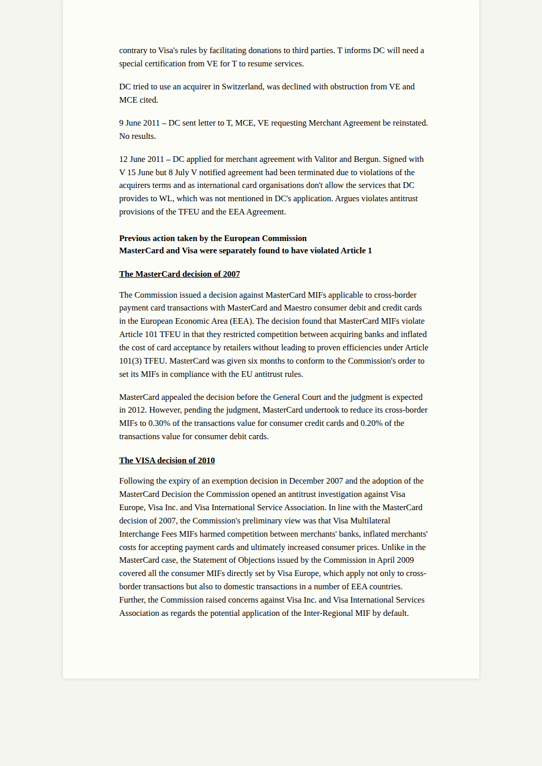contrary to Visa's rules by facilitating donations to third parties. T informs DC will need a special certification from VE for T to resume services.
DC tried to use an acquirer in Switzerland, was declined with obstruction from VE and MCE cited.
9 June 2011 – DC sent letter to T, MCE, VE requesting Merchant Agreement be reinstated. No results.
12 June 2011 – DC applied for merchant agreement with Valitor and Bergun. Signed with V 15 June but 8 July V notified agreement had been terminated due to violations of the acquirers terms and as international card organisations don't allow the services that DC provides to WL, which was not mentioned in DC's application. Argues violates antitrust provisions of the TFEU and the EEA Agreement.
Previous action taken by the European Commission MasterCard and Visa were separately found to have violated Article 1
The MasterCard decision of 2007
The Commission issued a decision against MasterCard MIFs applicable to cross-border payment card transactions with MasterCard and Maestro consumer debit and credit cards in the European Economic Area (EEA). The decision found that MasterCard MIFs violate Article 101 TFEU in that they restricted competition between acquiring banks and inflated the cost of card acceptance by retailers without leading to proven efficiencies under Article 101(3) TFEU. MasterCard was given six months to conform to the Commission's order to set its MIFs in compliance with the EU antitrust rules.
MasterCard appealed the decision before the General Court and the judgment is expected in 2012. However, pending the judgment, MasterCard undertook to reduce its cross-border MIFs to 0.30% of the transactions value for consumer credit cards and 0.20% of the transactions value for consumer debit cards.
The VISA decision of 2010
Following the expiry of an exemption decision in December 2007 and the adoption of the MasterCard Decision the Commission opened an antitrust investigation against Visa Europe, Visa Inc. and Visa International Service Association. In line with the MasterCard decision of 2007, the Commission's preliminary view was that Visa Multilateral Interchange Fees MIFs harmed competition between merchants' banks, inflated merchants' costs for accepting payment cards and ultimately increased consumer prices. Unlike in the MasterCard case, the Statement of Objections issued by the Commission in April 2009 covered all the consumer MIFs directly set by Visa Europe, which apply not only to cross-border transactions but also to domestic transactions in a number of EEA countries. Further, the Commission raised concerns against Visa Inc. and Visa International Services Association as regards the potential application of the Inter-Regional MIF by default.